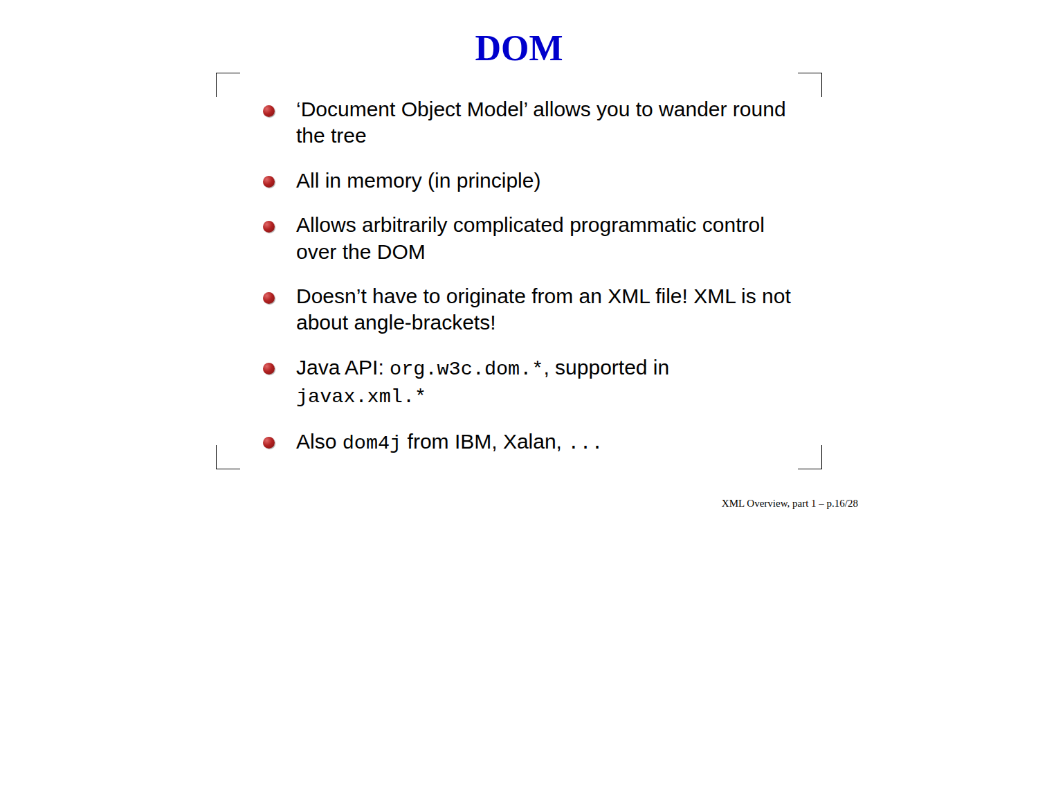DOM
‘Document Object Model’ allows you to wander round the tree
All in memory (in principle)
Allows arbitrarily complicated programmatic control over the DOM
Doesn’t have to originate from an XML file! XML is not about angle-brackets!
Java API: org.w3c.dom.*, supported in javax.xml.*
Also dom4j from IBM, Xalan, ...
XML Overview, part 1 – p.16/28